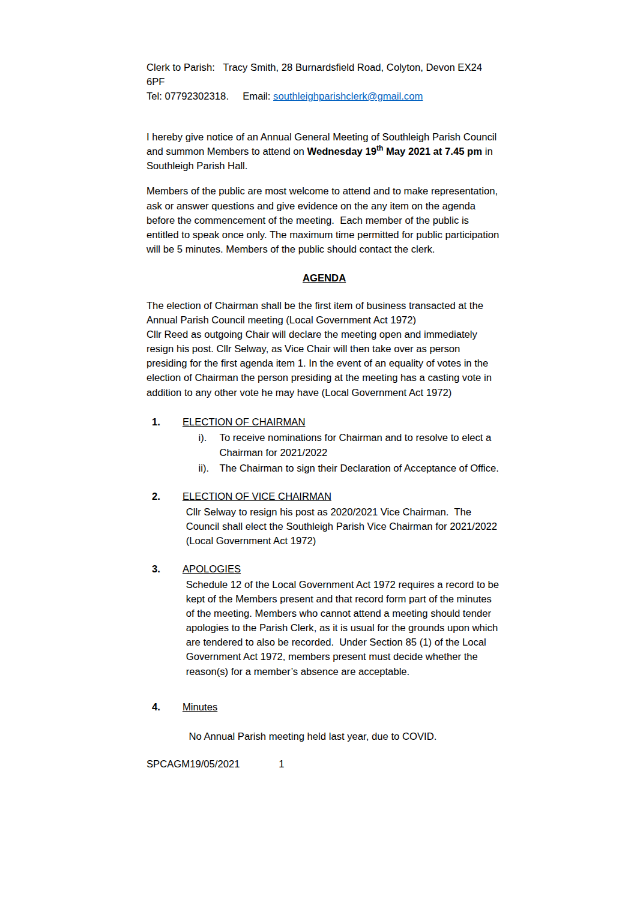Clerk to Parish: Tracy Smith, 28 Burnardsfield Road, Colyton, Devon EX24 6PF
Tel: 07792302318. Email: southleighparishclerk@gmail.com
I hereby give notice of an Annual General Meeting of Southleigh Parish Council and summon Members to attend on Wednesday 19th May 2021 at 7.45 pm in Southleigh Parish Hall.
Members of the public are most welcome to attend and to make representation, ask or answer questions and give evidence on the any item on the agenda before the commencement of the meeting. Each member of the public is entitled to speak once only. The maximum time permitted for public participation will be 5 minutes. Members of the public should contact the clerk.
AGENDA
The election of Chairman shall be the first item of business transacted at the Annual Parish Council meeting (Local Government Act 1972)
Cllr Reed as outgoing Chair will declare the meeting open and immediately resign his post. Cllr Selway, as Vice Chair will then take over as person presiding for the first agenda item 1. In the event of an equality of votes in the election of Chairman the person presiding at the meeting has a casting vote in addition to any other vote he may have (Local Government Act 1972)
ELECTION OF CHAIRMAN
To receive nominations for Chairman and to resolve to elect a Chairman for 2021/2022
The Chairman to sign their Declaration of Acceptance of Office.
ELECTION OF VICE CHAIRMAN
Cllr Selway to resign his post as 2020/2021 Vice Chairman. The Council shall elect the Southleigh Parish Vice Chairman for 2021/2022 (Local Government Act 1972)
APOLOGIES
Schedule 12 of the Local Government Act 1972 requires a record to be kept of the Members present and that record form part of the minutes of the meeting. Members who cannot attend a meeting should tender apologies to the Parish Clerk, as it is usual for the grounds upon which are tendered to also be recorded. Under Section 85 (1) of the Local Government Act 1972, members present must decide whether the reason(s) for a member’s absence are acceptable.
Minutes
No Annual Parish meeting held last year, due to COVID.
SPCAGM19/05/2021 1